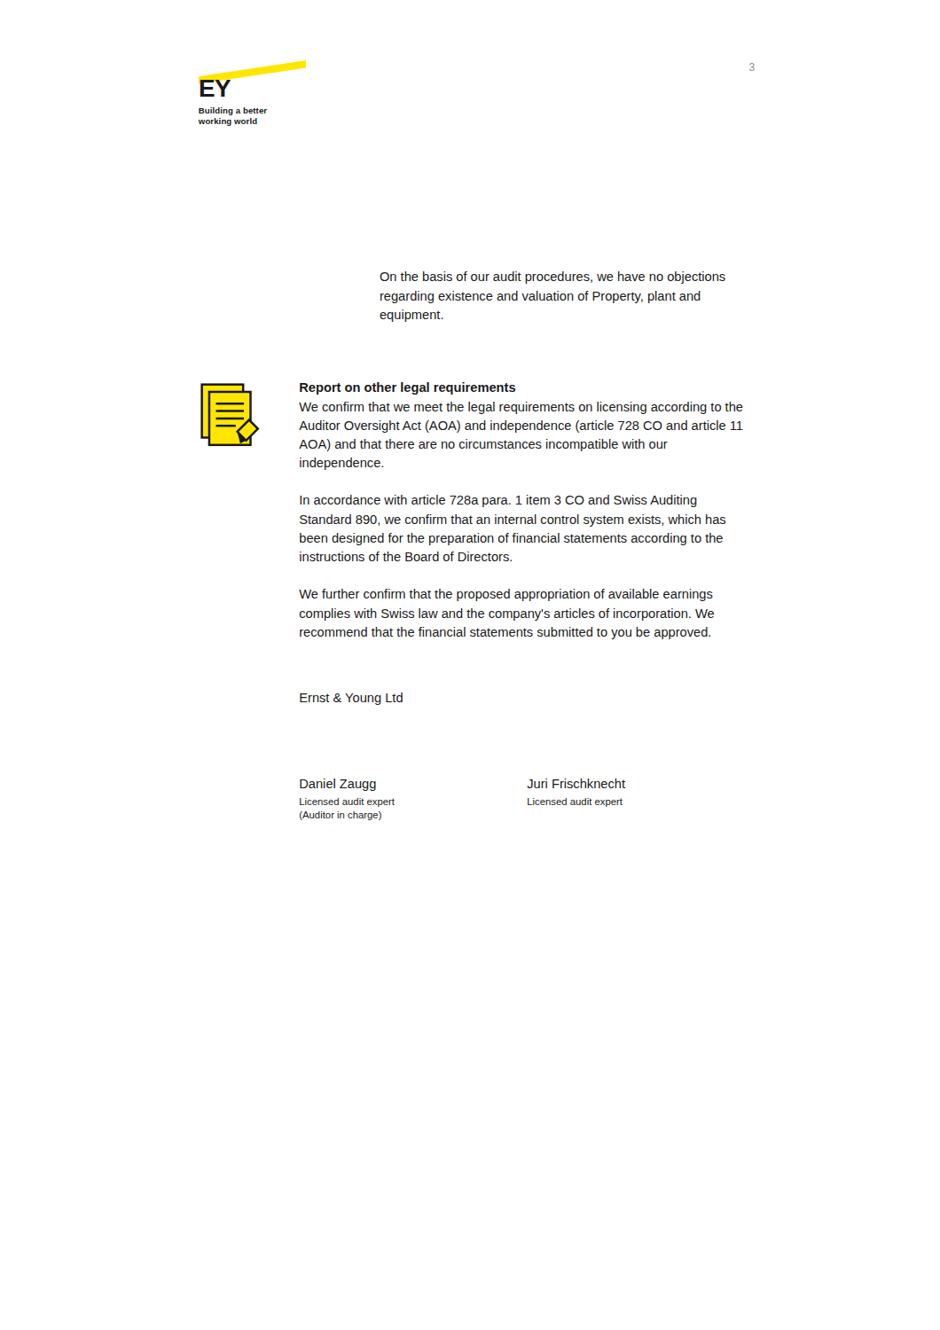EY
Building a better
working world
3
On the basis of our audit procedures, we have no objections regarding existence and valuation of Property, plant and equipment.
Report on other legal requirements
We confirm that we meet the legal requirements on licensing according to the Auditor Oversight Act (AOA) and independence (article 728 CO and article 11 AOA) and that there are no circumstances incompatible with our independence.
In accordance with article 728a para. 1 item 3 CO and Swiss Auditing Standard 890, we confirm that an internal control system exists, which has been designed for the preparation of financial statements according to the instructions of the Board of Directors.
We further confirm that the proposed appropriation of available earnings complies with Swiss law and the company's articles of incorporation. We recommend that the financial statements submitted to you be approved.
Ernst & Young Ltd
Daniel Zaugg
Licensed audit expert
(Auditor in charge)
Juri Frischknecht
Licensed audit expert